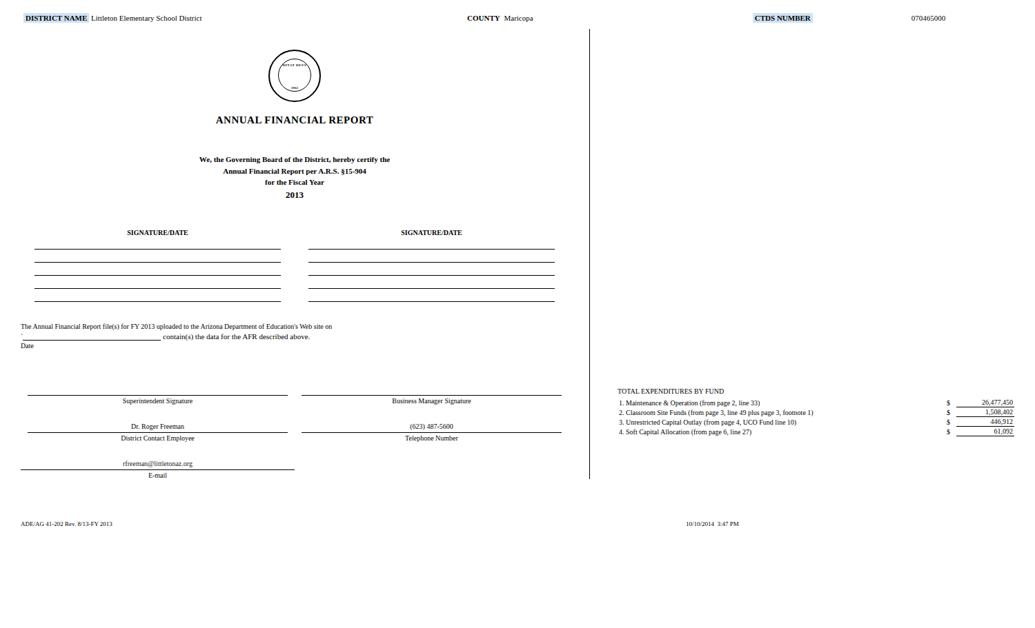| DISTRICT NAME Littleton Elementary School District | | COUNTY Maricopa | | CTDS NUMBER | 070465000 |
DITAT DEUS
1912
ANNUAL FINANCIAL REPORT
We, the Governing Board of the District, hereby certify the
Annual Financial Report per A.R.S. §15-904
for the Fiscal Year
2013
| SIGNATURE/DATE | SIGNATURE/DATE |
The Annual Financial Report file(s) for FY 2013 uploaded to the Arizona Department of Education's Web site on
` contain(s) the data for the AFR described above.
Date
| Superintendent Signature | Business Manager Signature |
| Dr. Roger Freeman District Contact Employee | (623) 487-5600 Telephone Number |
rfreeman@littletonaz.org
E-mail
TOTAL EXPENDITURES BY FUND
| 1. Maintenance & Operation (from page 2, line 33) | $ | 26,477,450 |
| 2. Classroom Site Funds (from page 3, line 49 plus page 3, footnote 1) | $ | 1,508,402 |
| 3. Unrestricted Capital Outlay (from page 4, UCO Fund line 10) | $ | 446,912 |
| 4. Soft Capital Allocation (from page 6, line 27) | $ | 61,092 |
ADE/AG 41-202 Rev. 8/13-FY 2013
10/10/2014 3:47 PM